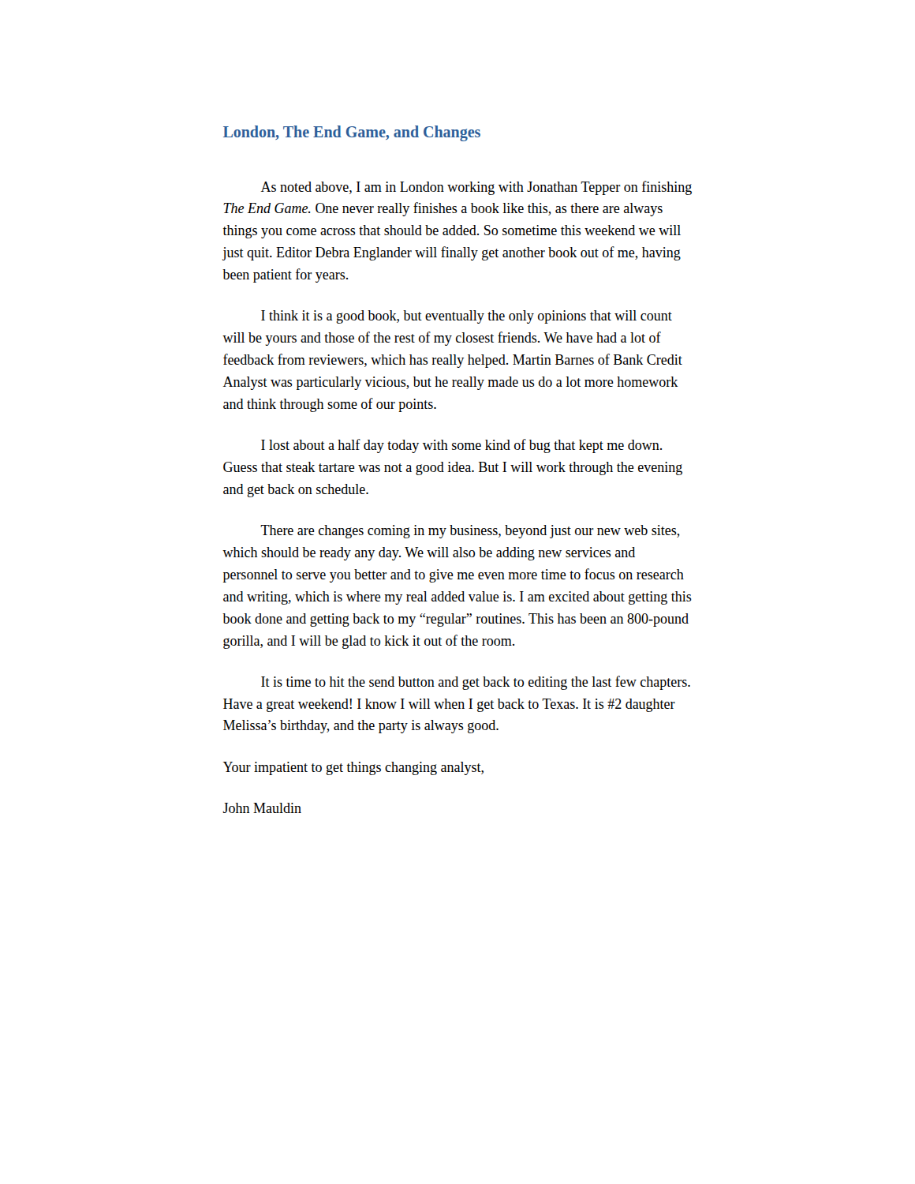London, The End Game, and Changes
As noted above, I am in London working with Jonathan Tepper on finishing The End Game. One never really finishes a book like this, as there are always things you come across that should be added. So sometime this weekend we will just quit. Editor Debra Englander will finally get another book out of me, having been patient for years.
I think it is a good book, but eventually the only opinions that will count will be yours and those of the rest of my closest friends. We have had a lot of feedback from reviewers, which has really helped. Martin Barnes of Bank Credit Analyst was particularly vicious, but he really made us do a lot more homework and think through some of our points.
I lost about a half day today with some kind of bug that kept me down. Guess that steak tartare was not a good idea. But I will work through the evening and get back on schedule.
There are changes coming in my business, beyond just our new web sites, which should be ready any day. We will also be adding new services and personnel to serve you better and to give me even more time to focus on research and writing, which is where my real added value is. I am excited about getting this book done and getting back to my “regular” routines. This has been an 800-pound gorilla, and I will be glad to kick it out of the room.
It is time to hit the send button and get back to editing the last few chapters. Have a great weekend! I know I will when I get back to Texas. It is #2 daughter Melissa’s birthday, and the party is always good.
Your impatient to get things changing analyst,
John Mauldin